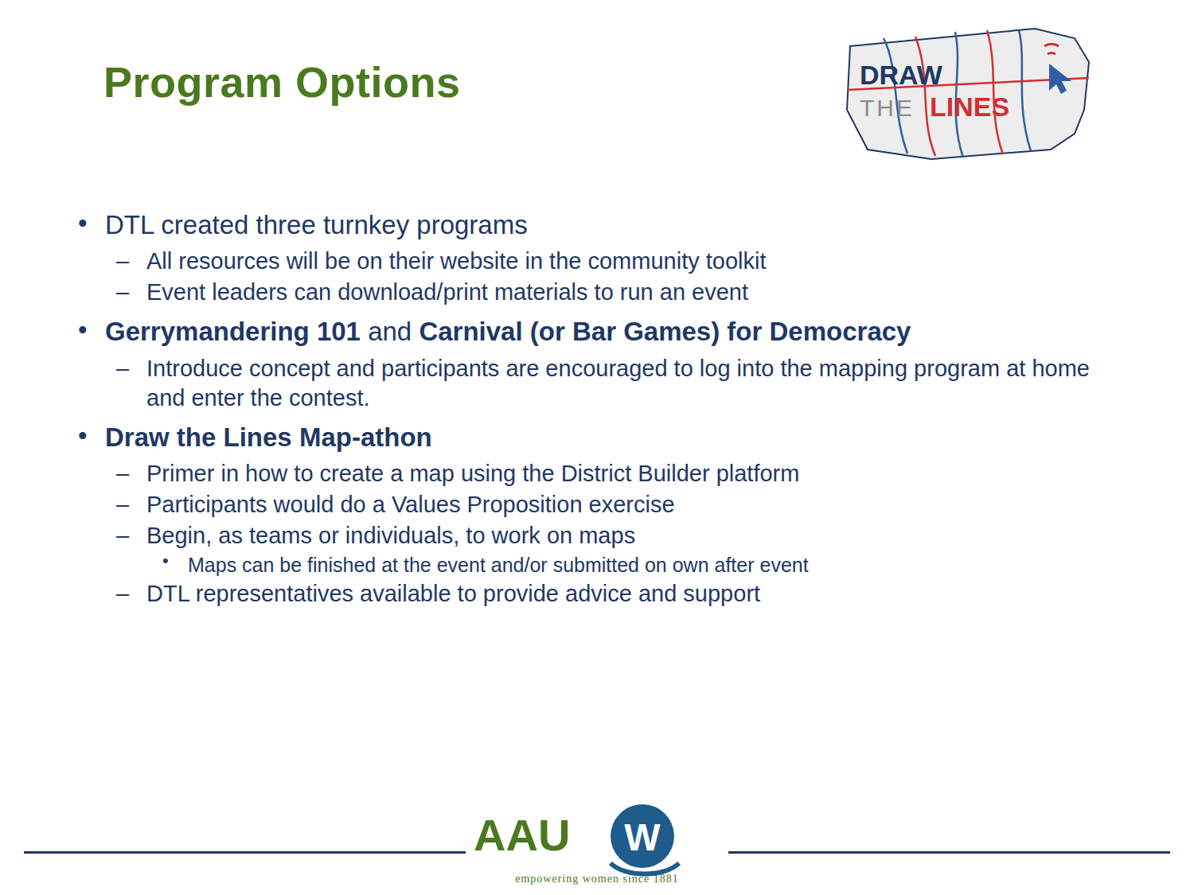Program Options
DRAW THE LINES
DTL created three turnkey programs
All resources will be on their website in the community toolkit
Event leaders can download/print materials to run an event
Gerrymandering 101 and Carnival (or Bar Games) for Democracy
Introduce concept and participants are encouraged to log into the mapping program at home and enter the contest.
Draw the Lines Map-athon
Primer in how to create a map using the District Builder platform
Participants would do a Values Proposition exercise
Begin, as teams or individuals, to work on maps
Maps can be finished at the event and/or submitted on own after event
DTL representatives available to provide advice and support
AAU W empowering women since 1881